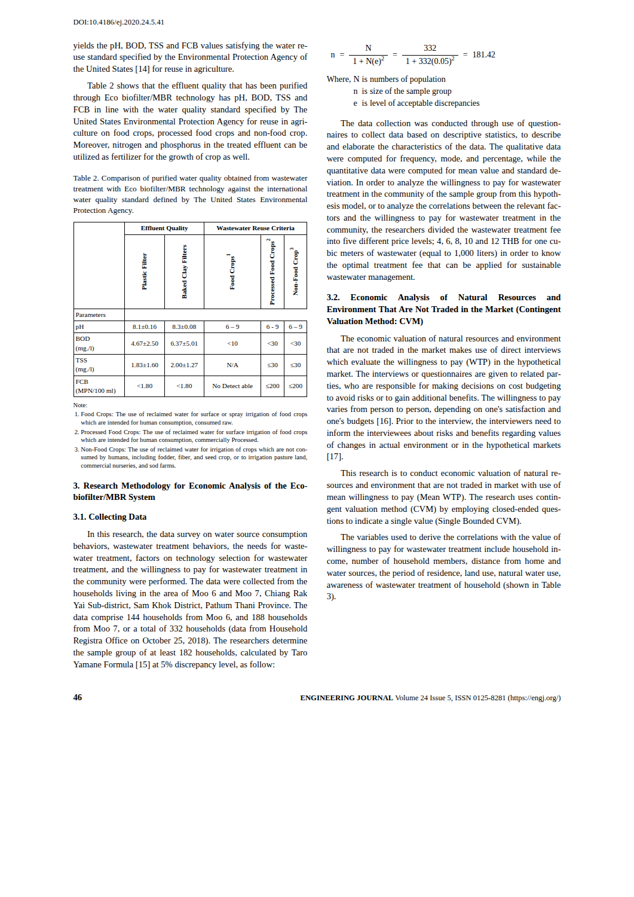DOI:10.4186/ej.2020.24.5.41
yields the pH, BOD, TSS and FCB values satisfying the water reuse standard specified by the Environmental Protection Agency of the United States [14] for reuse in agriculture.
Table 2 shows that the effluent quality that has been purified through Eco biofilter/MBR technology has pH, BOD, TSS and FCB in line with the water quality standard specified by The United States Environmental Protection Agency for reuse in agriculture on food crops, processed food crops and non-food crop. Moreover, nitrogen and phosphorus in the treated effluent can be utilized as fertilizer for the growth of crop as well.
Table 2. Comparison of purified water quality obtained from wastewater treatment with Eco biofilter/MBR technology against the international water quality standard defined by The United States Environmental Protection Agency.
| | Effluent Quality | Wastewater Reuse Criteria |
| --- | --- | --- |
| Plastic Filter | Baked Clay Filters | Food Crops 1 | Processed Food Crops 2 | Non-Food Crop 3 |
| Parameters | |
| pH | 8.1±0.16 | 8.3±0.08 | 6 – 9 | 6 - 9 | 6 – 9 |
| BOD (mg./l) | 4.67±2.50 | 6.37±5.01 | <10 | <30 | <30 |
| TSS (mg./l) | 1.83±1.60 | 2.00±1.27 | N/A | ≤30 | ≤30 |
| FCB (MPN/100 ml) | <1.80 | <1.80 | No Detect able | ≤200 | ≤200 |
Note:
Food Crops: The use of reclaimed water for surface or spray irrigation of food crops which are intended for human consumption, consumed raw.
Processed Food Crops: The use of reclaimed water for surface irrigation of food crops which are intended for human consumption, commercially Processed.
Non-Food Crops: The use of reclaimed water for irrigation of crops which are not consumed by humans, including fodder, fiber, and seed crop, or to irrigation pasture land, commercial nurseries, and sod farms.
3. Research Methodology for Economic Analysis of the Eco-biofilter/MBR System
3.1. Collecting Data
In this research, the data survey on water source consumption behaviors, wastewater treatment behaviors, the needs for wastewater treatment, factors on technology selection for wastewater treatment, and the willingness to pay for wastewater treatment in the community were performed. The data were collected from the households living in the area of Moo 6 and Moo 7, Chiang Rak Yai Sub-district, Sam Khok District, Pathum Thani Province. The data comprise 144 households from Moo 6, and 188 households from Moo 7, or a total of 332 households (data from Household Registra Office on October 25, 2018). The researchers determine the sample group of at least 182 households, calculated by Taro Yamane Formula [15] at 5% discrepancy level, as follow:
| n | = | N 1 + N(e) 2 | = | 332 1 + 332(0.05) 2 | = | 181.42 |
| Where, | N | is | numbers of population |
| | n | is | size of the sample group |
| | e | is | level of acceptable discrepancies |
The data collection was conducted through use of questionnaires to collect data based on descriptive statistics, to describe and elaborate the characteristics of the data. The qualitative data were computed for frequency, mode, and percentage, while the quantitative data were computed for mean value and standard deviation. In order to analyze the willingness to pay for wastewater treatment in the community of the sample group from this hypothesis model, or to analyze the correlations between the relevant factors and the willingness to pay for wastewater treatment in the community, the researchers divided the wastewater treatment fee into five different price levels; 4, 6, 8, 10 and 12 THB for one cubic meters of wastewater (equal to 1,000 liters) in order to know the optimal treatment fee that can be applied for sustainable wastewater management.
3.2. Economic Analysis of Natural Resources and Environment That Are Not Traded in the Market (Contingent Valuation Method: CVM)
The economic valuation of natural resources and environment that are not traded in the market makes use of direct interviews which evaluate the willingness to pay (WTP) in the hypothetical market. The interviews or questionnaires are given to related parties, who are responsible for making decisions on cost budgeting to avoid risks or to gain additional benefits. The willingness to pay varies from person to person, depending on one's satisfaction and one's budgets [16]. Prior to the interview, the interviewers need to inform the interviewees about risks and benefits regarding values of changes in actual environment or in the hypothetical markets [17].
This research is to conduct economic valuation of natural resources and environment that are not traded in market with use of mean willingness to pay (Mean WTP). The research uses contingent valuation method (CVM) by employing closed-ended questions to indicate a single value (Single Bounded CVM).
The variables used to derive the correlations with the value of willingness to pay for wastewater treatment include household income, number of household members, distance from home and water sources, the period of residence, land use, natural water use, awareness of wastewater treatment of household (shown in Table 3).
46
ENGINEERING JOURNAL Volume 24 Issue 5, ISSN 0125-8281 (https://engj.org/)